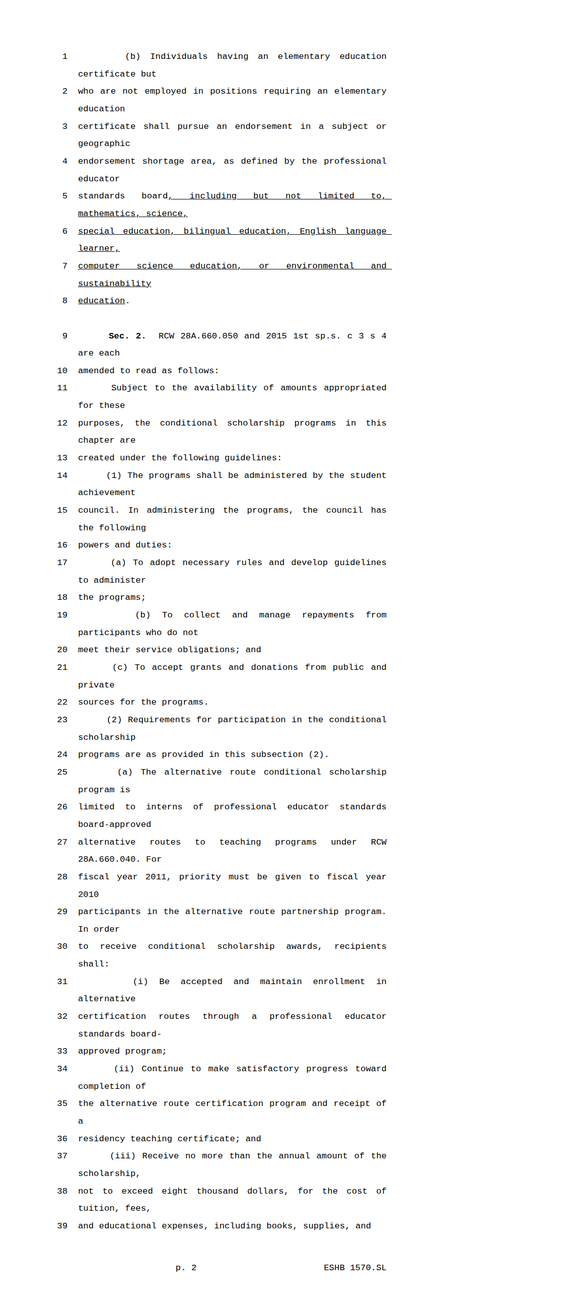1 (b) Individuals having an elementary education certificate but
2 who are not employed in positions requiring an elementary education
3 certificate shall pursue an endorsement in a subject or geographic
4 endorsement shortage area, as defined by the professional educator
5 standards board, including but not limited to, mathematics, science,
6 special education, bilingual education, English language learner,
7 computer science education, or environmental and sustainability
8 education.
9 Sec. 2. RCW 28A.660.050 and 2015 1st sp.s. c 3 s 4 are each
10 amended to read as follows:
11 Subject to the availability of amounts appropriated for these
12 purposes, the conditional scholarship programs in this chapter are
13 created under the following guidelines:
14 (1) The programs shall be administered by the student achievement
15 council. In administering the programs, the council has the following
16 powers and duties:
17 (a) To adopt necessary rules and develop guidelines to administer
18 the programs;
19 (b) To collect and manage repayments from participants who do not
20 meet their service obligations; and
21 (c) To accept grants and donations from public and private
22 sources for the programs.
23 (2) Requirements for participation in the conditional scholarship
24 programs are as provided in this subsection (2).
25 (a) The alternative route conditional scholarship program is
26 limited to interns of professional educator standards board-approved
27 alternative routes to teaching programs under RCW 28A.660.040. For
28 fiscal year 2011, priority must be given to fiscal year 2010
29 participants in the alternative route partnership program. In order
30 to receive conditional scholarship awards, recipients shall:
31 (i) Be accepted and maintain enrollment in alternative
32 certification routes through a professional educator standards board-
33 approved program;
34 (ii) Continue to make satisfactory progress toward completion of
35 the alternative route certification program and receipt of a
36 residency teaching certificate; and
37 (iii) Receive no more than the annual amount of the scholarship,
38 not to exceed eight thousand dollars, for the cost of tuition, fees,
39 and educational expenses, including books, supplies, and
p. 2ESHB 1570.SL